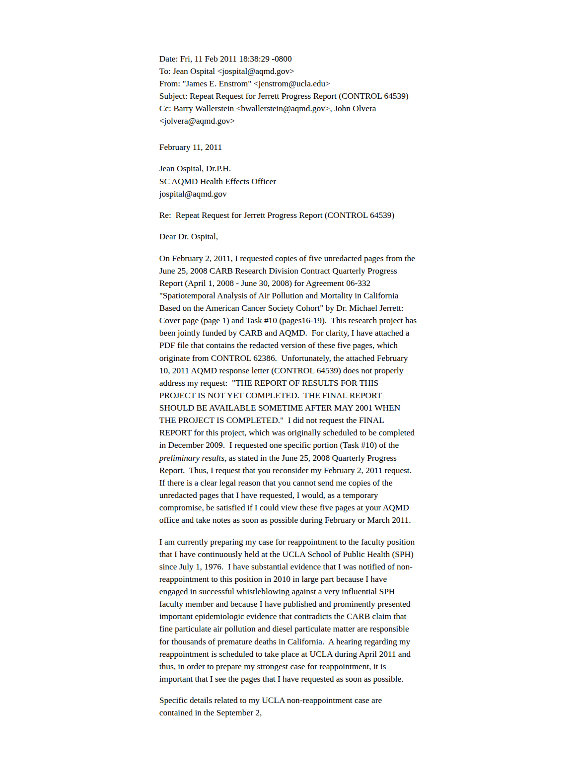Date: Fri, 11 Feb 2011 18:38:29 -0800
To: Jean Ospital <jospital@aqmd.gov>
From: "James E. Enstrom" <jenstrom@ucla.edu>
Subject: Repeat Request for Jerrett Progress Report (CONTROL 64539)
Cc: Barry Wallerstein <bwallerstein@aqmd.gov>, John Olvera <jolvera@aqmd.gov>
February 11, 2011
Jean Ospital, Dr.P.H.
SC AQMD Health Effects Officer
jospital@aqmd.gov
Re: Repeat Request for Jerrett Progress Report (CONTROL 64539)
Dear Dr. Ospital,
On February 2, 2011, I requested copies of five unredacted pages from the June 25, 2008 CARB Research Division Contract Quarterly Progress Report (April 1, 2008 - June 30, 2008) for Agreement 06-332 "Spatiotemporal Analysis of Air Pollution and Mortality in California Based on the American Cancer Society Cohort" by Dr. Michael Jerrett: Cover page (page 1) and Task #10 (pages16-19). This research project has been jointly funded by CARB and AQMD. For clarity, I have attached a PDF file that contains the redacted version of these five pages, which originate from CONTROL 62386. Unfortunately, the attached February 10, 2011 AQMD response letter (CONTROL 64539) does not properly address my request: "THE REPORT OF RESULTS FOR THIS PROJECT IS NOT YET COMPLETED. THE FINAL REPORT SHOULD BE AVAILABLE SOMETIME AFTER MAY 2001 WHEN THE PROJECT IS COMPLETED." I did not request the FINAL REPORT for this project, which was originally scheduled to be completed in December 2009. I requested one specific portion (Task #10) of the preliminary results, as stated in the June 25, 2008 Quarterly Progress Report. Thus, I request that you reconsider my February 2, 2011 request. If there is a clear legal reason that you cannot send me copies of the unredacted pages that I have requested, I would, as a temporary compromise, be satisfied if I could view these five pages at your AQMD office and take notes as soon as possible during February or March 2011.
I am currently preparing my case for reappointment to the faculty position that I have continuously held at the UCLA School of Public Health (SPH) since July 1, 1976. I have substantial evidence that I was notified of non-reappointment to this position in 2010 in large part because I have engaged in successful whistleblowing against a very influential SPH faculty member and because I have published and prominently presented important epidemiologic evidence that contradicts the CARB claim that fine particulate air pollution and diesel particulate matter are responsible for thousands of premature deaths in California. A hearing regarding my reappointment is scheduled to take place at UCLA during April 2011 and thus, in order to prepare my strongest case for reappointment, it is important that I see the pages that I have requested as soon as possible.
Specific details related to my UCLA non-reappointment case are contained in the September 2,